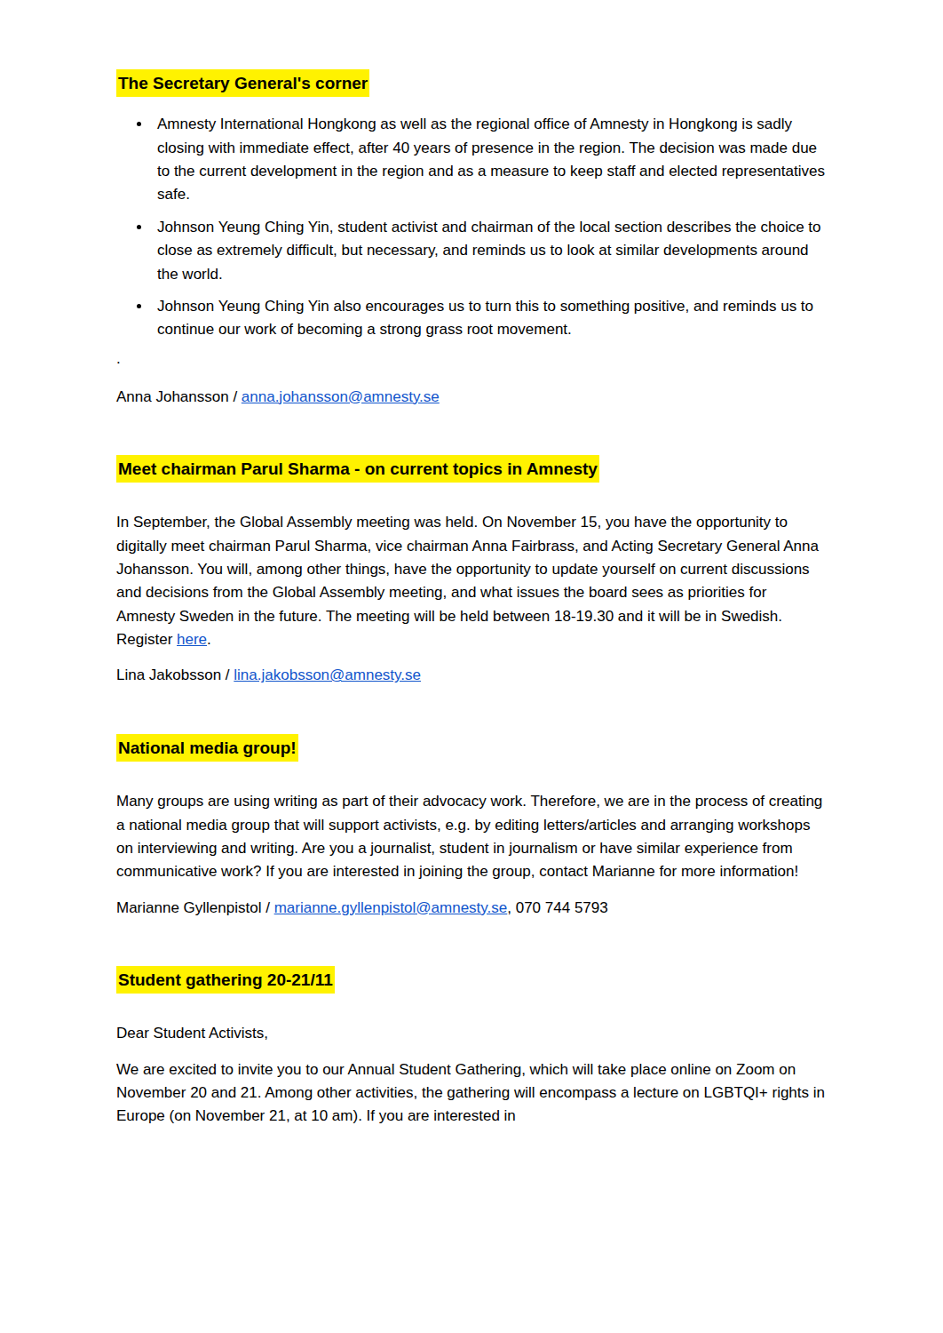The Secretary General's corner
Amnesty International Hongkong as well as the regional office of Amnesty in Hongkong is sadly closing with immediate effect, after 40 years of presence in the region. The decision was made due to the current development in the region and as a measure to keep staff and elected representatives safe.
Johnson Yeung Ching Yin, student activist and chairman of the local section describes the choice to close as extremely difficult, but necessary, and reminds us to look at similar developments around the world.
Johnson Yeung Ching Yin also encourages us to turn this to something positive, and reminds us to continue our work of becoming a strong grass root movement.
.
Anna Johansson / anna.johansson@amnesty.se
Meet chairman Parul Sharma - on current topics in Amnesty
In September, the Global Assembly meeting was held. On November 15, you have the opportunity to digitally meet chairman Parul Sharma, vice chairman Anna Fairbrass, and Acting Secretary General Anna Johansson. You will, among other things, have the opportunity to update yourself on current discussions and decisions from the Global Assembly meeting, and what issues the board sees as priorities for Amnesty Sweden in the future. The meeting will be held between 18-19.30 and it will be in Swedish. Register here.
Lina Jakobsson / lina.jakobsson@amnesty.se
National media group!
Many groups are using writing as part of their advocacy work. Therefore, we are in the process of creating a national media group that will support activists, e.g. by editing letters/articles and arranging workshops on interviewing and writing. Are you a journalist, student in journalism or have similar experience from communicative work? If you are interested in joining the group, contact Marianne for more information!
Marianne Gyllenpistol / marianne.gyllenpistol@amnesty.se, 070 744 5793
Student gathering 20-21/11
Dear Student Activists,
We are excited to invite you to our Annual Student Gathering, which will take place online on Zoom on November 20 and 21. Among other activities, the gathering will encompass a lecture on LGBTQI+ rights in Europe (on November 21, at 10 am). If you are interested in